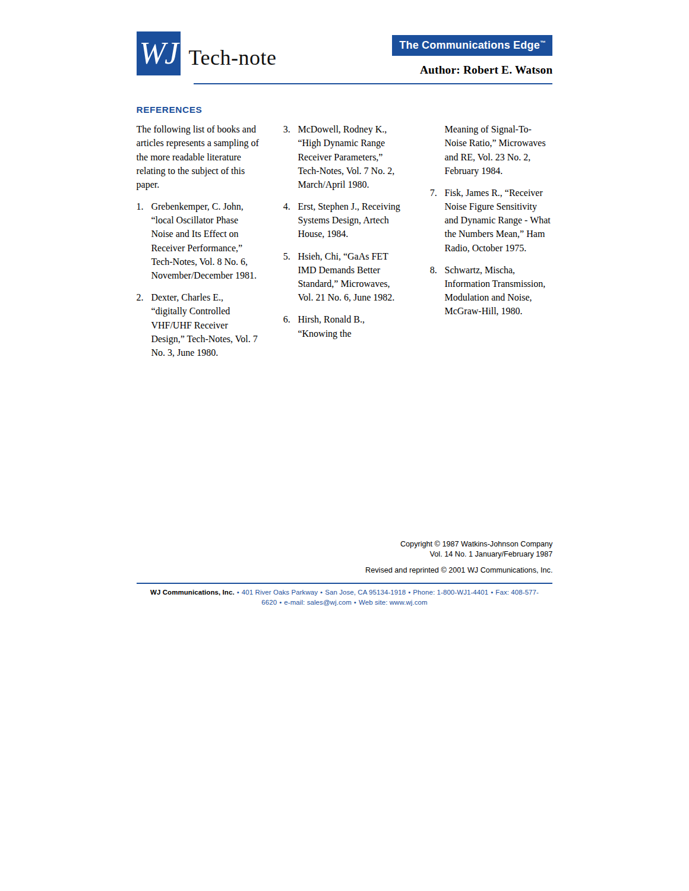WJ
Tech-note
The Communications Edge™
Author: Robert E. Watson
REFERENCES
The following list of books and articles represents a sampling of the more readable literature relating to the subject of this paper.
Grebenkemper, C. John, “local Oscillator Phase Noise and Its Effect on Receiver Performance,” Tech-Notes, Vol. 8 No. 6, November/December 1981.
Dexter, Charles E., “digitally Controlled VHF/UHF Receiver Design,” Tech-Notes, Vol. 7 No. 3, June 1980.
McDowell, Rodney K., “High Dynamic Range Receiver Parameters,” Tech-Notes, Vol. 7 No. 2, March/April 1980.
Erst, Stephen J., Receiving Systems Design, Artech House, 1984.
Hsieh, Chi, “GaAs FET IMD Demands Better Standard,” Microwaves, Vol. 21 No. 6, June 1982.
Hirsh, Ronald B., “Knowing the
Meaning of Signal-To-Noise Ratio,” Microwaves and RE, Vol. 23 No. 2, February 1984.
Fisk, James R., “Receiver Noise Figure Sensitivity and Dynamic Range - What the Numbers Mean,” Ham Radio, October 1975.
Schwartz, Mischa, Information Transmission, Modulation and Noise, McGraw-Hill, 1980.
Copyright © 1987 Watkins-Johnson Company
Vol. 14 No. 1 January/February 1987
Revised and reprinted © 2001 WJ Communications, Inc.
WJ Communications, Inc.•401 River Oaks Parkway•San Jose, CA 95134-1918•Phone: 1-800-WJ1-4401•Fax: 408-577-6620•e-mail: sales@wj.com•Web site: www.wj.com